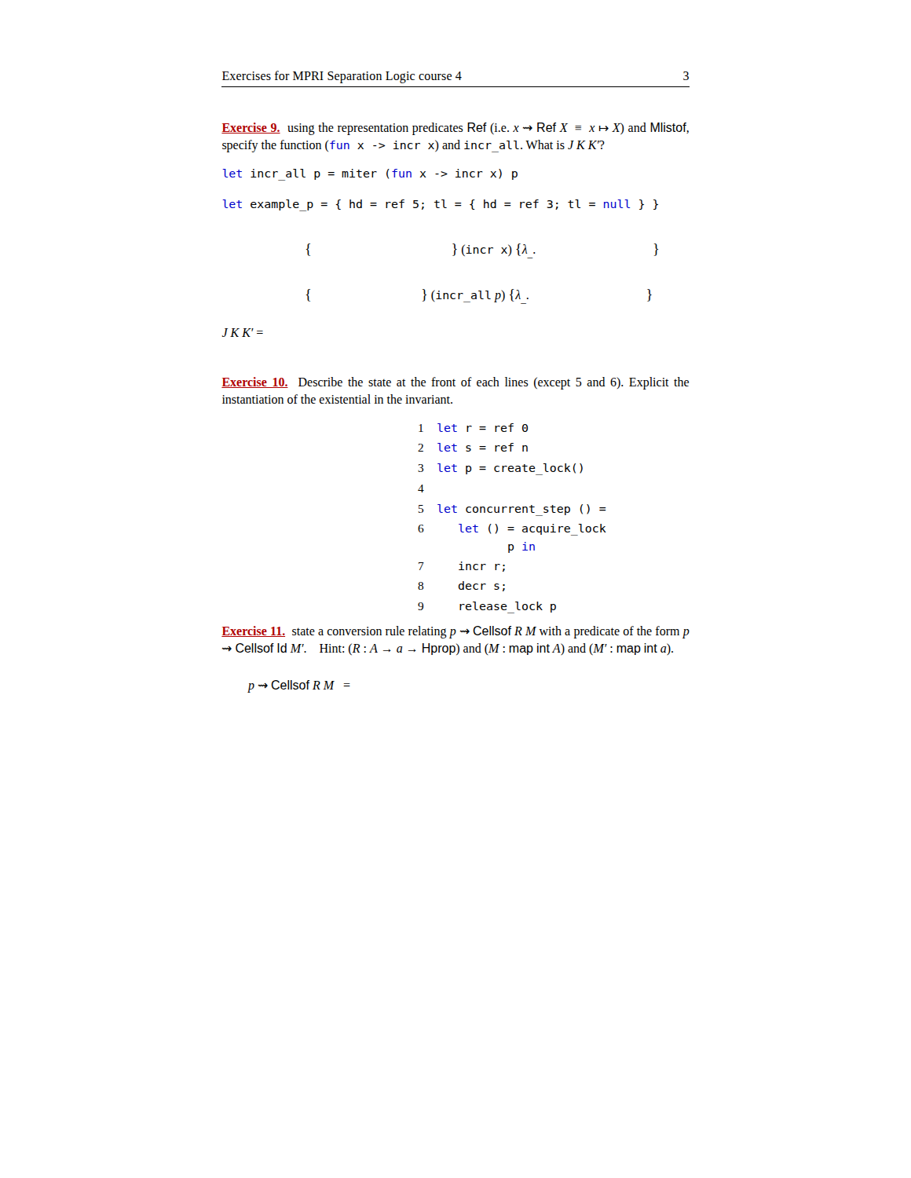Exercises for MPRI Separation Logic course 4 3
Exercise 9. using the representation predicates Ref (i.e. x ⇝ Ref X ≡ x ↦ X) and Mlistof, specify the function (fun x -> incr x) and incr_all. What is J K K′?
let incr_all p = miter (fun x -> incr x) p
let example_p = { hd = ref 5; tl = { hd = ref 3; tl = null } }
{ } (incr x) {λ_. } { } (incr_all p) {λ_. }
J K K′ =
Exercise 10. Describe the state at the front of each lines (except 5 and 6). Explicit the instantiation of the existential in the invariant.
1
let r = ref 0
2
let s = ref n
3
let p = create_lock()
4
5
let concurrent_step () =
6
let () = acquire_lock p in
7
incr r;
8
decr s;
9
release_lock p
Exercise 11. state a conversion rule relating p ⇝ Cellsof R M with a predicate of the form p ⇝ Cellsof Id M′. Hint: (R : A → a → Hprop) and (M : map int A) and (M′ : map int a).
p ⇝ Cellsof R M =